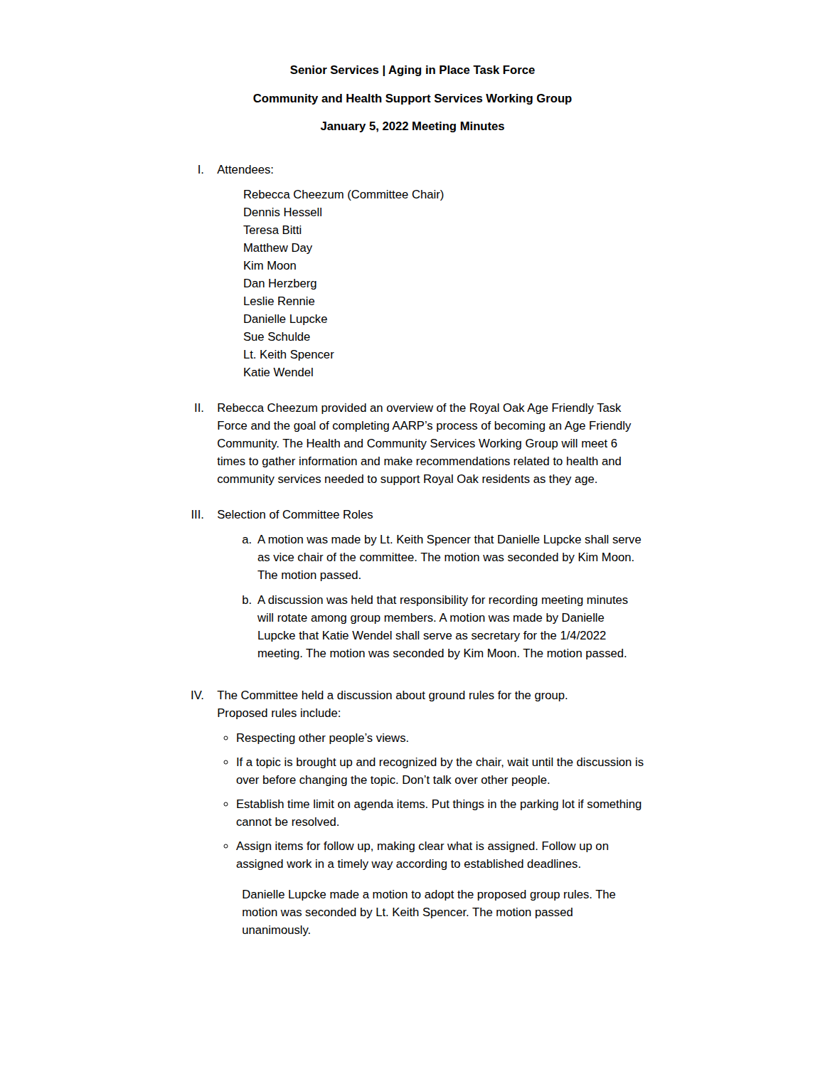Senior Services | Aging in Place Task Force
Community and Health Support Services Working Group
January 5, 2022 Meeting Minutes
I.
Attendees:
Rebecca Cheezum (Committee Chair)
Dennis Hessell
Teresa Bitti
Matthew Day
Kim Moon
Dan Herzberg
Leslie Rennie
Danielle Lupcke
Sue Schulde
Lt. Keith Spencer
Katie Wendel
II.
Rebecca Cheezum provided an overview of the Royal Oak Age Friendly Task Force and the goal of completing AARP’s process of becoming an Age Friendly Community. The Health and Community Services Working Group will meet 6 times to gather information and make recommendations related to health and community services needed to support Royal Oak residents as they age.
III.
Selection of Committee Roles
a.
A motion was made by Lt. Keith Spencer that Danielle Lupcke shall serve as vice chair of the committee. The motion was seconded by Kim Moon. The motion passed.
b.
A discussion was held that responsibility for recording meeting minutes will rotate among group members. A motion was made by Danielle Lupcke that Katie Wendel shall serve as secretary for the 1/4/2022 meeting. The motion was seconded by Kim Moon. The motion passed.
IV.
The Committee held a discussion about ground rules for the group.
Proposed rules include:
Respecting other people’s views.
If a topic is brought up and recognized by the chair, wait until the discussion is over before changing the topic. Don’t talk over other people.
Establish time limit on agenda items. Put things in the parking lot if something cannot be resolved.
Assign items for follow up, making clear what is assigned. Follow up on assigned work in a timely way according to established deadlines.
Danielle Lupcke made a motion to adopt the proposed group rules. The motion was seconded by Lt. Keith Spencer. The motion passed unanimously.